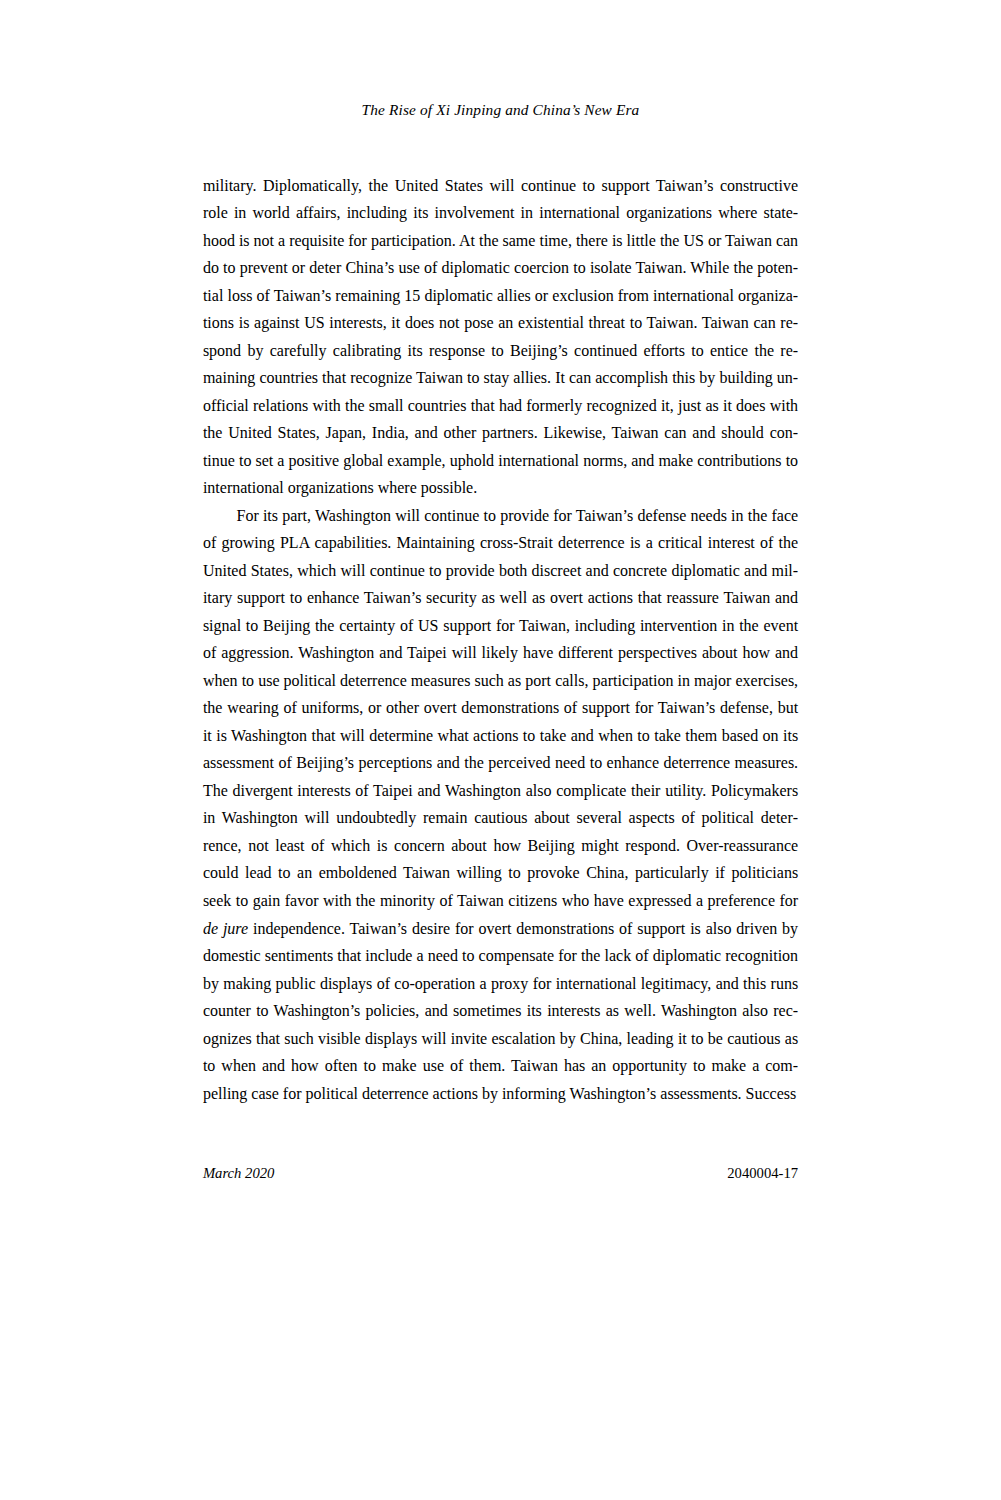The Rise of Xi Jinping and China’s New Era
military. Diplomatically, the United States will continue to support Taiwan’s constructive role in world affairs, including its involvement in international organizations where statehood is not a requisite for participation. At the same time, there is little the US or Taiwan can do to prevent or deter China’s use of diplomatic coercion to isolate Taiwan. While the potential loss of Taiwan’s remaining 15 diplomatic allies or exclusion from international organizations is against US interests, it does not pose an existential threat to Taiwan. Taiwan can respond by carefully calibrating its response to Beijing’s continued efforts to entice the remaining countries that recognize Taiwan to stay allies. It can accomplish this by building unofficial relations with the small countries that had formerly recognized it, just as it does with the United States, Japan, India, and other partners. Likewise, Taiwan can and should continue to set a positive global example, uphold international norms, and make contributions to international organizations where possible.
For its part, Washington will continue to provide for Taiwan’s defense needs in the face of growing PLA capabilities. Maintaining cross-Strait deterrence is a critical interest of the United States, which will continue to provide both discreet and concrete diplomatic and military support to enhance Taiwan’s security as well as overt actions that reassure Taiwan and signal to Beijing the certainty of US support for Taiwan, including intervention in the event of aggression. Washington and Taipei will likely have different perspectives about how and when to use political deterrence measures such as port calls, participation in major exercises, the wearing of uniforms, or other overt demonstrations of support for Taiwan’s defense, but it is Washington that will determine what actions to take and when to take them based on its assessment of Beijing’s perceptions and the perceived need to enhance deterrence measures. The divergent interests of Taipei and Washington also complicate their utility. Policymakers in Washington will undoubtedly remain cautious about several aspects of political deterrence, not least of which is concern about how Beijing might respond. Over-reassurance could lead to an emboldened Taiwan willing to provoke China, particularly if politicians seek to gain favor with the minority of Taiwan citizens who have expressed a preference for de jure independence. Taiwan’s desire for overt demonstrations of support is also driven by domestic sentiments that include a need to compensate for the lack of diplomatic recognition by making public displays of co-operation a proxy for international legitimacy, and this runs counter to Washington’s policies, and sometimes its interests as well. Washington also recognizes that such visible displays will invite escalation by China, leading it to be cautious as to when and how often to make use of them. Taiwan has an opportunity to make a compelling case for political deterrence actions by informing Washington’s assessments. Success
March 2020 2040004-17